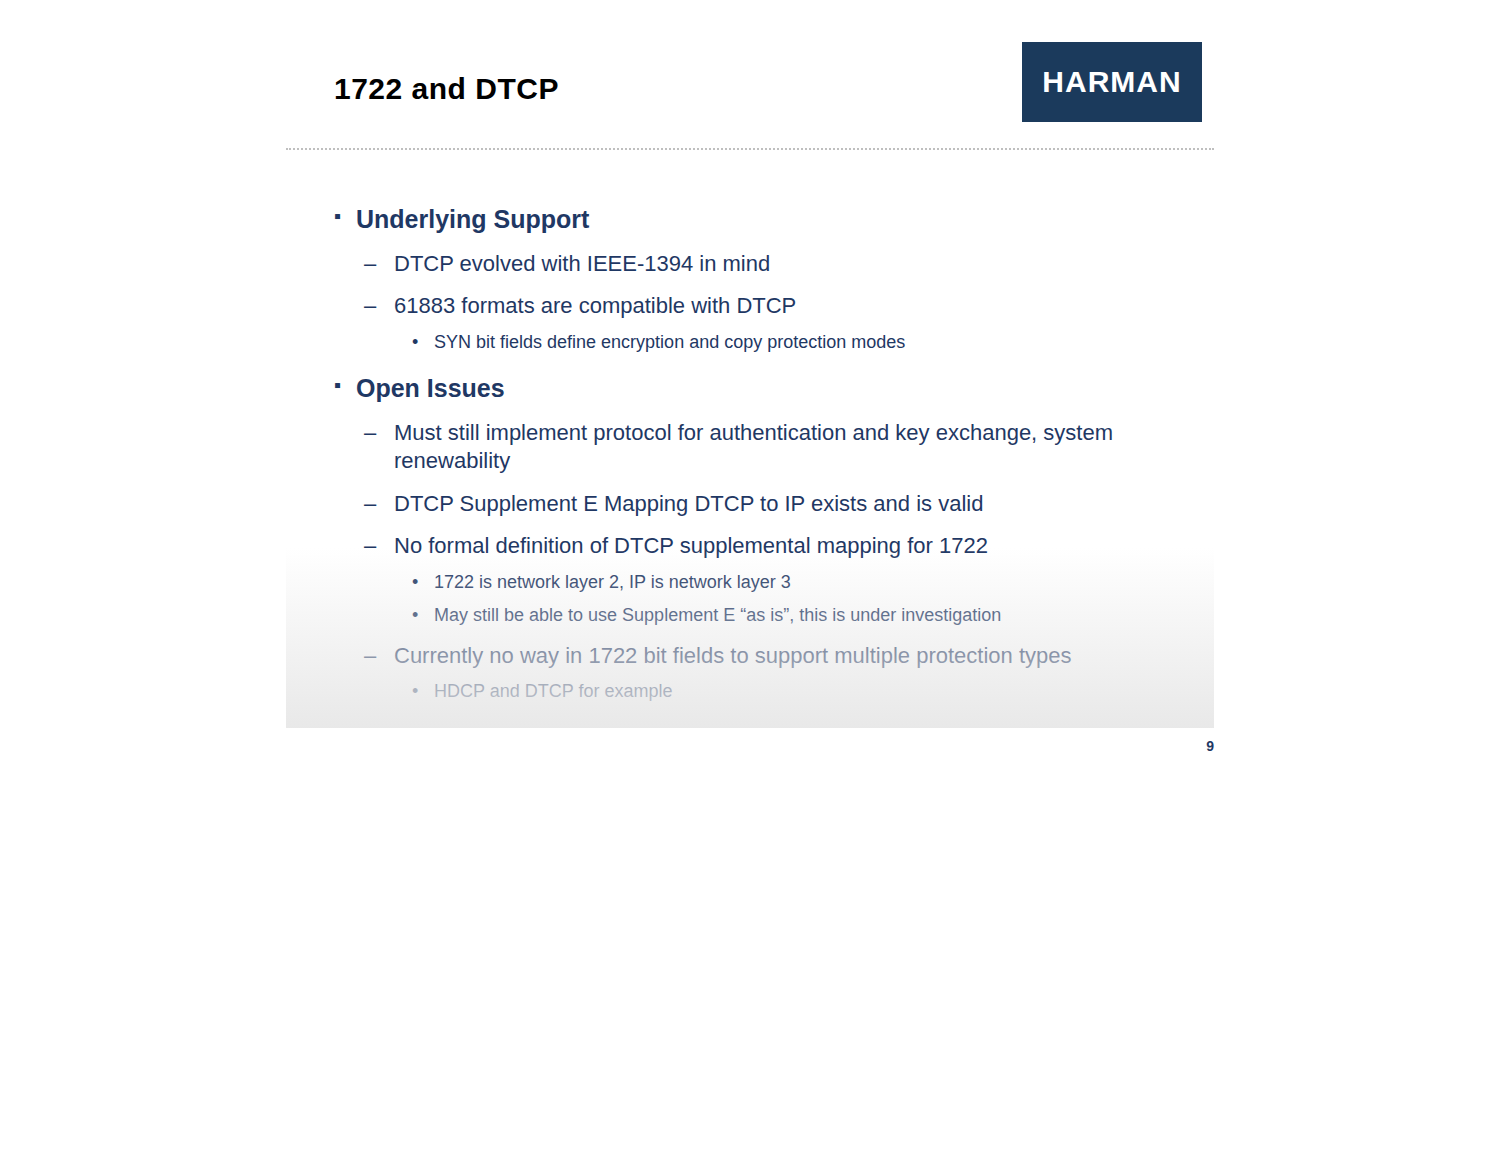1722 and DTCP
HARMAN
Underlying Support
DTCP evolved with IEEE-1394 in mind
61883 formats are compatible with DTCP
SYN bit fields define encryption and copy protection modes
Open Issues
Must still implement protocol for authentication and key exchange, system renewability
DTCP Supplement E Mapping DTCP to IP exists and is valid
No formal definition of DTCP supplemental mapping for 1722
1722 is network layer 2, IP is network layer 3
May still be able to use Supplement E “as is”, this is under investigation
Currently no way in 1722 bit fields to support multiple protection types
HDCP and DTCP for example
9